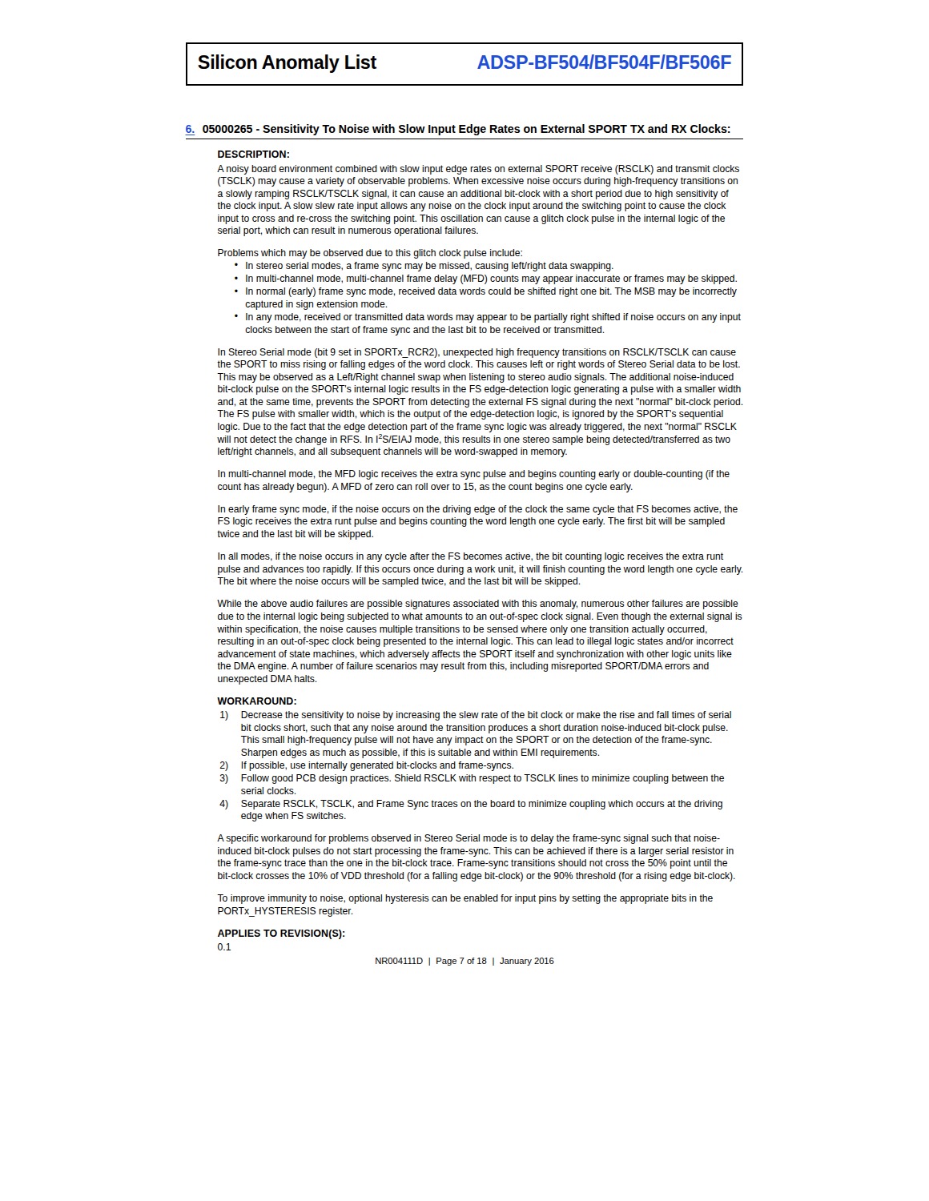Silicon Anomaly List
ADSP-BF504/BF504F/BF506F
6. 05000265 - Sensitivity To Noise with Slow Input Edge Rates on External SPORT TX and RX Clocks:
DESCRIPTION:
A noisy board environment combined with slow input edge rates on external SPORT receive (RSCLK) and transmit clocks (TSCLK) may cause a variety of observable problems. When excessive noise occurs during high-frequency transitions on a slowly ramping RSCLK/TSCLK signal, it can cause an additional bit-clock with a short period due to high sensitivity of the clock input. A slow slew rate input allows any noise on the clock input around the switching point to cause the clock input to cross and re-cross the switching point. This oscillation can cause a glitch clock pulse in the internal logic of the serial port, which can result in numerous operational failures.
Problems which may be observed due to this glitch clock pulse include:
In stereo serial modes, a frame sync may be missed, causing left/right data swapping.
In multi-channel mode, multi-channel frame delay (MFD) counts may appear inaccurate or frames may be skipped.
In normal (early) frame sync mode, received data words could be shifted right one bit. The MSB may be incorrectly captured in sign extension mode.
In any mode, received or transmitted data words may appear to be partially right shifted if noise occurs on any input clocks between the start of frame sync and the last bit to be received or transmitted.
In Stereo Serial mode (bit 9 set in SPORTx_RCR2), unexpected high frequency transitions on RSCLK/TSCLK can cause the SPORT to miss rising or falling edges of the word clock. This causes left or right words of Stereo Serial data to be lost. This may be observed as a Left/Right channel swap when listening to stereo audio signals. The additional noise-induced bit-clock pulse on the SPORT's internal logic results in the FS edge-detection logic generating a pulse with a smaller width and, at the same time, prevents the SPORT from detecting the external FS signal during the next "normal" bit-clock period. The FS pulse with smaller width, which is the output of the edge-detection logic, is ignored by the SPORT's sequential logic. Due to the fact that the edge detection part of the frame sync logic was already triggered, the next "normal" RSCLK will not detect the change in RFS. In I2S/EIAJ mode, this results in one stereo sample being detected/transferred as two left/right channels, and all subsequent channels will be word-swapped in memory.
In multi-channel mode, the MFD logic receives the extra sync pulse and begins counting early or double-counting (if the count has already begun). A MFD of zero can roll over to 15, as the count begins one cycle early.
In early frame sync mode, if the noise occurs on the driving edge of the clock the same cycle that FS becomes active, the FS logic receives the extra runt pulse and begins counting the word length one cycle early. The first bit will be sampled twice and the last bit will be skipped.
In all modes, if the noise occurs in any cycle after the FS becomes active, the bit counting logic receives the extra runt pulse and advances too rapidly. If this occurs once during a work unit, it will finish counting the word length one cycle early. The bit where the noise occurs will be sampled twice, and the last bit will be skipped.
While the above audio failures are possible signatures associated with this anomaly, numerous other failures are possible due to the internal logic being subjected to what amounts to an out-of-spec clock signal. Even though the external signal is within specification, the noise causes multiple transitions to be sensed where only one transition actually occurred, resulting in an out-of-spec clock being presented to the internal logic. This can lead to illegal logic states and/or incorrect advancement of state machines, which adversely affects the SPORT itself and synchronization with other logic units like the DMA engine. A number of failure scenarios may result from this, including misreported SPORT/DMA errors and unexpected DMA halts.
WORKAROUND:
Decrease the sensitivity to noise by increasing the slew rate of the bit clock or make the rise and fall times of serial bit clocks short, such that any noise around the transition produces a short duration noise-induced bit-clock pulse. This small high-frequency pulse will not have any impact on the SPORT or on the detection of the frame-sync. Sharpen edges as much as possible, if this is suitable and within EMI requirements.
If possible, use internally generated bit-clocks and frame-syncs.
Follow good PCB design practices. Shield RSCLK with respect to TSCLK lines to minimize coupling between the serial clocks.
Separate RSCLK, TSCLK, and Frame Sync traces on the board to minimize coupling which occurs at the driving edge when FS switches.
A specific workaround for problems observed in Stereo Serial mode is to delay the frame-sync signal such that noise-induced bit-clock pulses do not start processing the frame-sync. This can be achieved if there is a larger serial resistor in the frame-sync trace than the one in the bit-clock trace. Frame-sync transitions should not cross the 50% point until the bit-clock crosses the 10% of VDD threshold (for a falling edge bit-clock) or the 90% threshold (for a rising edge bit-clock).
To improve immunity to noise, optional hysteresis can be enabled for input pins by setting the appropriate bits in the PORTx_HYSTERESIS register.
APPLIES TO REVISION(S):
0.1
NR004111D|Page 7 of 18|January 2016